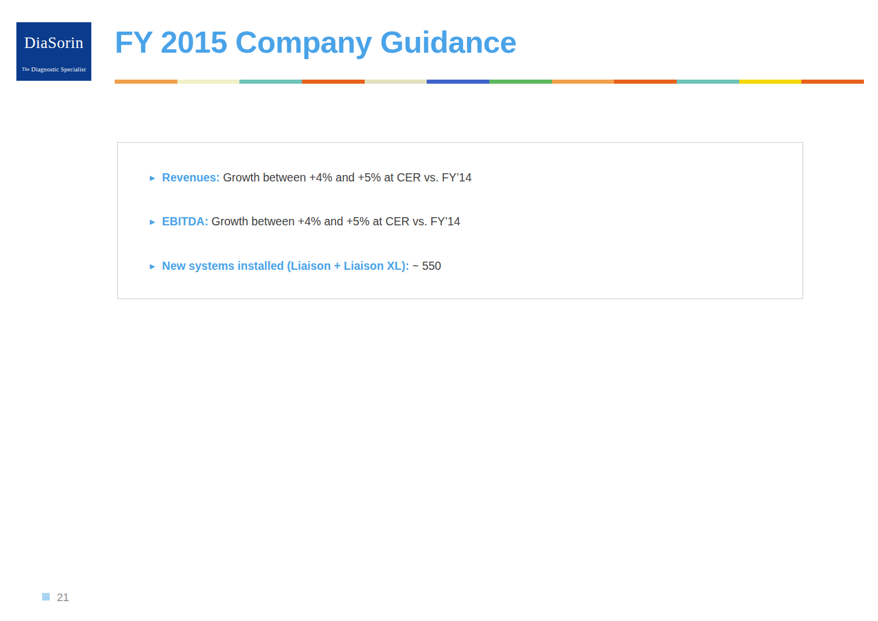DiaSorin
The Diagnostic Specialist
FY 2015 Company Guidance
►Revenues: Growth between +4% and +5% at CER vs. FY’14
►EBITDA: Growth between +4% and +5% at CER vs. FY’14
►New systems installed (Liaison + Liaison XL): ~ 550
21